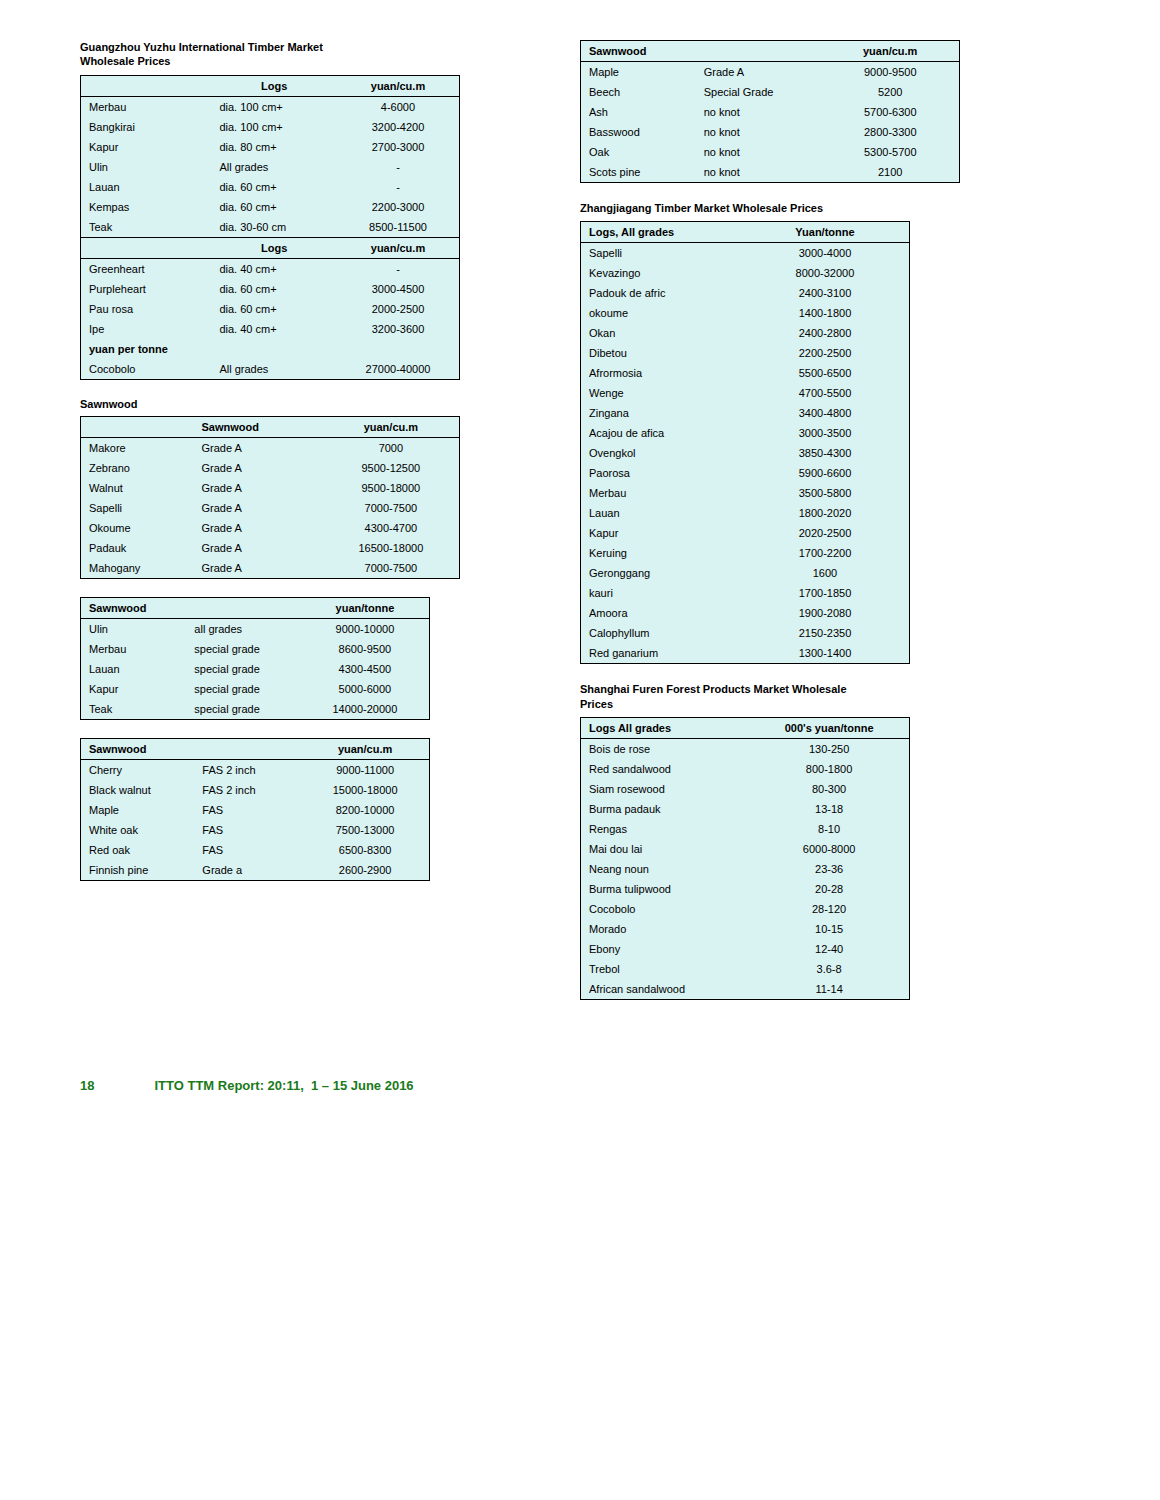Guangzhou Yuzhu International Timber Market
Wholesale Prices
| | Logs | yuan/cu.m |
| --- | --- | --- |
| Merbau | dia. 100 cm+ | 4-6000 |
| Bangkirai | dia. 100 cm+ | 3200-4200 |
| Kapur | dia. 80 cm+ | 2700-3000 |
| Ulin | All grades | - |
| Lauan | dia. 60 cm+ | - |
| Kempas | dia. 60 cm+ | 2200-3000 |
| Teak | dia. 30-60 cm | 8500-11500 |
| | Logs | yuan/cu.m |
| Greenheart | dia. 40 cm+ | - |
| Purpleheart | dia. 60 cm+ | 3000-4500 |
| Pau rosa | dia. 60 cm+ | 2000-2500 |
| Ipe | dia. 40 cm+ | 3200-3600 |
| yuan per tonne |
| Cocobolo | All grades | 27000-40000 |
Sawnwood
| | Sawnwood | yuan/cu.m |
| --- | --- | --- |
| Makore | Grade A | 7000 |
| Zebrano | Grade A | 9500-12500 |
| Walnut | Grade A | 9500-18000 |
| Sapelli | Grade A | 7000-7500 |
| Okoume | Grade A | 4300-4700 |
| Padauk | Grade A | 16500-18000 |
| Mahogany | Grade A | 7000-7500 |
| Sawnwood | | yuan/tonne |
| --- | --- | --- |
| Ulin | all grades | 9000-10000 |
| Merbau | special grade | 8600-9500 |
| Lauan | special grade | 4300-4500 |
| Kapur | special grade | 5000-6000 |
| Teak | special grade | 14000-20000 |
| Sawnwood | | yuan/cu.m |
| --- | --- | --- |
| Cherry | FAS 2 inch | 9000-11000 |
| Black walnut | FAS 2 inch | 15000-18000 |
| Maple | FAS | 8200-10000 |
| White oak | FAS | 7500-13000 |
| Red oak | FAS | 6500-8300 |
| Finnish pine | Grade a | 2600-2900 |
| Sawnwood | | yuan/cu.m |
| --- | --- | --- |
| Maple | Grade A | 9000-9500 |
| Beech | Special Grade | 5200 |
| Ash | no knot | 5700-6300 |
| Basswood | no knot | 2800-3300 |
| Oak | no knot | 5300-5700 |
| Scots pine | no knot | 2100 |
Zhangjiagang Timber Market Wholesale Prices
| Logs, All grades | Yuan/tonne |
| --- | --- |
| Sapelli | 3000-4000 |
| Kevazingo | 8000-32000 |
| Padouk de afric | 2400-3100 |
| okoume | 1400-1800 |
| Okan | 2400-2800 |
| Dibetou | 2200-2500 |
| Afrormosia | 5500-6500 |
| Wenge | 4700-5500 |
| Zingana | 3400-4800 |
| Acajou de afica | 3000-3500 |
| Ovengkol | 3850-4300 |
| Paorosa | 5900-6600 |
| Merbau | 3500-5800 |
| Lauan | 1800-2020 |
| Kapur | 2020-2500 |
| Keruing | 1700-2200 |
| Geronggang | 1600 |
| kauri | 1700-1850 |
| Amoora | 1900-2080 |
| Calophyllum | 2150-2350 |
| Red ganarium | 1300-1400 |
Shanghai Furen Forest Products Market Wholesale
Prices
| Logs All grades | 000's yuan/tonne |
| --- | --- |
| Bois de rose | 130-250 |
| Red sandalwood | 800-1800 |
| Siam rosewood | 80-300 |
| Burma padauk | 13-18 |
| Rengas | 8-10 |
| Mai dou lai | 6000-8000 |
| Neang noun | 23-36 |
| Burma tulipwood | 20-28 |
| Cocobolo | 28-120 |
| Morado | 10-15 |
| Ebony | 12-40 |
| Trebol | 3.6-8 |
| African sandalwood | 11-14 |
18 ITTO TTM Report: 20:11, 1 – 15 June 2016